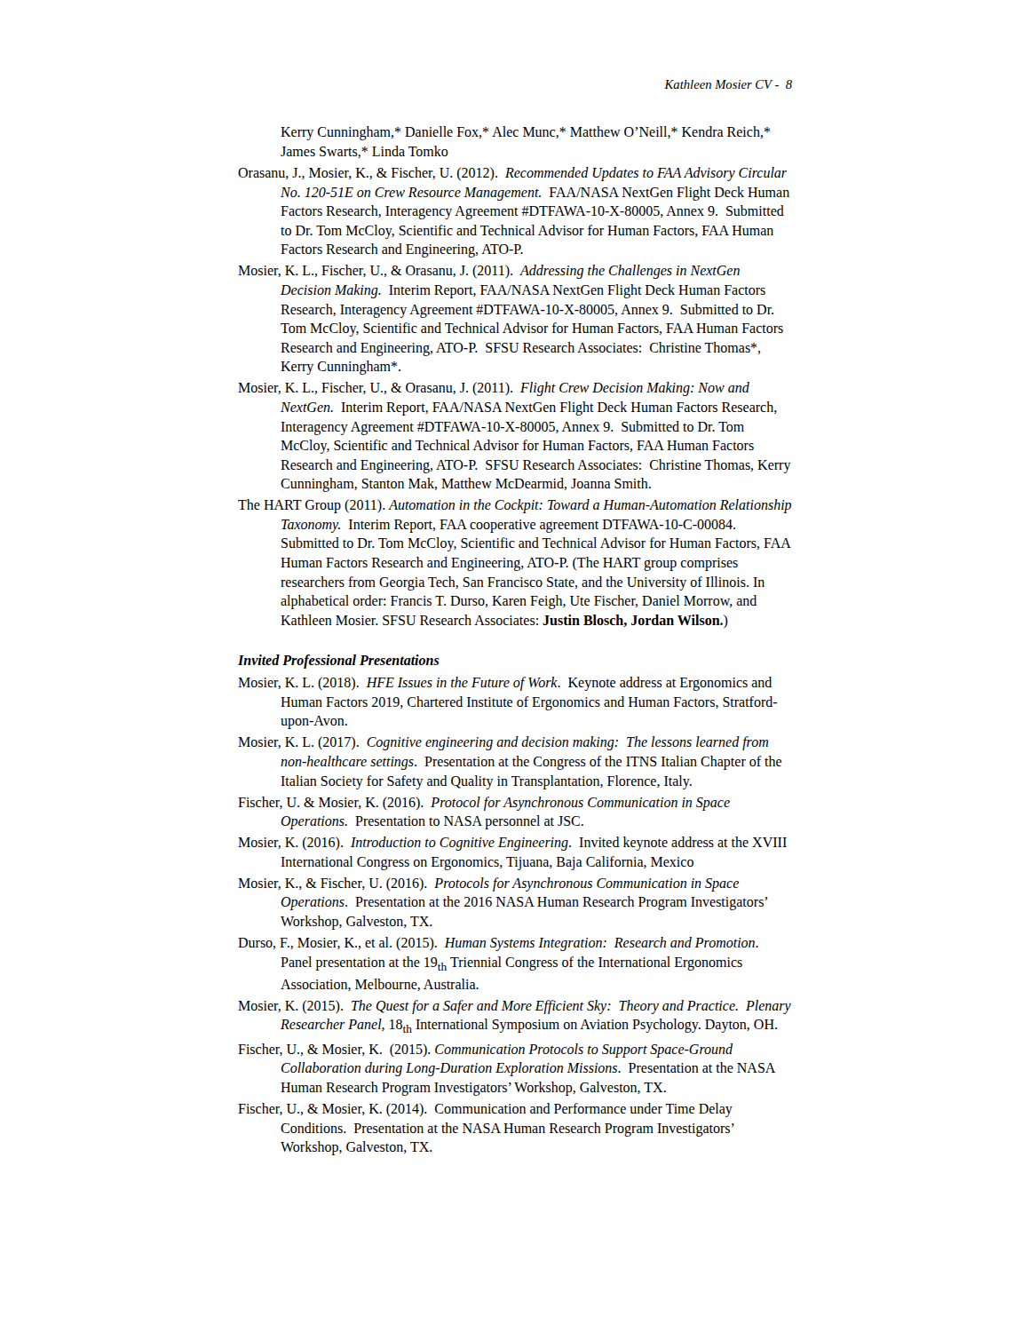Kathleen Mosier CV - 8
Kerry Cunningham,* Danielle Fox,* Alec Munc,* Matthew O’Neill,* Kendra Reich,* James Swarts,* Linda Tomko
Orasanu, J., Mosier, K., & Fischer, U. (2012). Recommended Updates to FAA Advisory Circular No. 120-51E on Crew Resource Management. FAA/NASA NextGen Flight Deck Human Factors Research, Interagency Agreement #DTFAWA-10-X-80005, Annex 9. Submitted to Dr. Tom McCloy, Scientific and Technical Advisor for Human Factors, FAA Human Factors Research and Engineering, ATO-P.
Mosier, K. L., Fischer, U., & Orasanu, J. (2011). Addressing the Challenges in NextGen Decision Making. Interim Report, FAA/NASA NextGen Flight Deck Human Factors Research, Interagency Agreement #DTFAWA-10-X-80005, Annex 9. Submitted to Dr. Tom McCloy, Scientific and Technical Advisor for Human Factors, FAA Human Factors Research and Engineering, ATO-P. SFSU Research Associates: Christine Thomas*, Kerry Cunningham*.
Mosier, K. L., Fischer, U., & Orasanu, J. (2011). Flight Crew Decision Making: Now and NextGen. Interim Report, FAA/NASA NextGen Flight Deck Human Factors Research, Interagency Agreement #DTFAWA-10-X-80005, Annex 9. Submitted to Dr. Tom McCloy, Scientific and Technical Advisor for Human Factors, FAA Human Factors Research and Engineering, ATO-P. SFSU Research Associates: Christine Thomas, Kerry Cunningham, Stanton Mak, Matthew McDearmid, Joanna Smith.
The HART Group (2011). Automation in the Cockpit: Toward a Human-Automation Relationship Taxonomy. Interim Report, FAA cooperative agreement DTFAWA-10-C-00084. Submitted to Dr. Tom McCloy, Scientific and Technical Advisor for Human Factors, FAA Human Factors Research and Engineering, ATO-P. (The HART group comprises researchers from Georgia Tech, San Francisco State, and the University of Illinois. In alphabetical order: Francis T. Durso, Karen Feigh, Ute Fischer, Daniel Morrow, and Kathleen Mosier. SFSU Research Associates: Justin Blosch, Jordan Wilson.)
Invited Professional Presentations
Mosier, K. L. (2018). HFE Issues in the Future of Work. Keynote address at Ergonomics and Human Factors 2019, Chartered Institute of Ergonomics and Human Factors, Stratford-upon-Avon.
Mosier, K. L. (2017). Cognitive engineering and decision making: The lessons learned from non-healthcare settings. Presentation at the Congress of the ITNS Italian Chapter of the Italian Society for Safety and Quality in Transplantation, Florence, Italy.
Fischer, U. & Mosier, K. (2016). Protocol for Asynchronous Communication in Space Operations. Presentation to NASA personnel at JSC.
Mosier, K. (2016). Introduction to Cognitive Engineering. Invited keynote address at the XVIII International Congress on Ergonomics, Tijuana, Baja California, Mexico
Mosier, K., & Fischer, U. (2016). Protocols for Asynchronous Communication in Space Operations. Presentation at the 2016 NASA Human Research Program Investigators’ Workshop, Galveston, TX.
Durso, F., Mosier, K., et al. (2015). Human Systems Integration: Research and Promotion. Panel presentation at the 19th Triennial Congress of the International Ergonomics Association, Melbourne, Australia.
Mosier, K. (2015). The Quest for a Safer and More Efficient Sky: Theory and Practice. Plenary Researcher Panel, 18th International Symposium on Aviation Psychology. Dayton, OH.
Fischer, U., & Mosier, K. (2015). Communication Protocols to Support Space-Ground Collaboration during Long-Duration Exploration Missions. Presentation at the NASA Human Research Program Investigators’ Workshop, Galveston, TX.
Fischer, U., & Mosier, K. (2014). Communication and Performance under Time Delay Conditions. Presentation at the NASA Human Research Program Investigators’ Workshop, Galveston, TX.